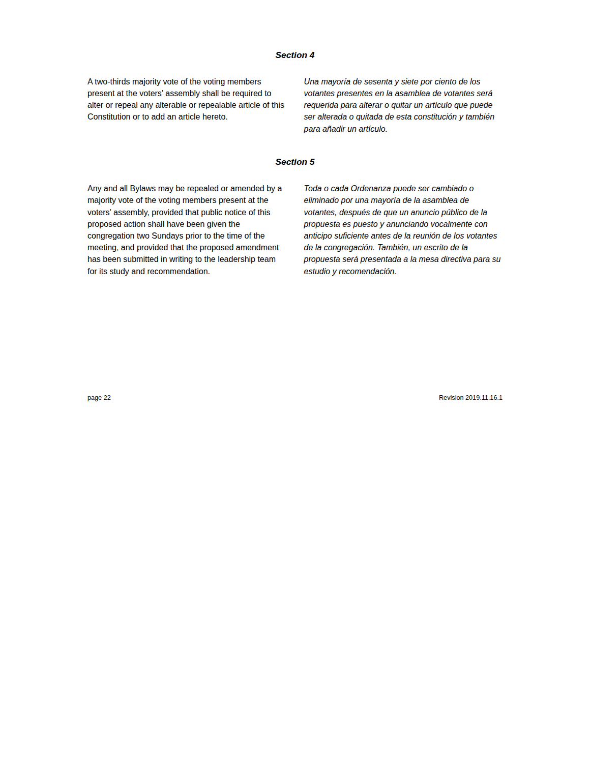Section 4
A two-thirds majority vote of the voting members present at the voters' assembly shall be required to alter or repeal any alterable or repealable article of this Constitution or to add an article hereto.
Una mayoría de sesenta y siete por ciento de los votantes presentes en la asamblea de votantes será requerida para alterar o quitar un artículo que puede ser alterada o quitada de esta constitución y también para añadir un artículo.
Section 5
Any and all Bylaws may be repealed or amended by a majority vote of the voting members present at the voters' assembly, provided that public notice of this proposed action shall have been given the congregation two Sundays prior to the time of the meeting, and provided that the proposed amendment has been submitted in writing to the leadership team for its study and recommendation.
Toda o cada Ordenanza puede ser cambiado o eliminado por una mayoría de la asamblea de votantes, después de que un anuncio público de la propuesta es puesto y anunciando vocalmente con anticipo suficiente antes de la reunión de los votantes de la congregación. También, un escrito de la propuesta será presentada a la mesa directiva para su estudio y recomendación.
page 22 Revision 2019.11.16.1